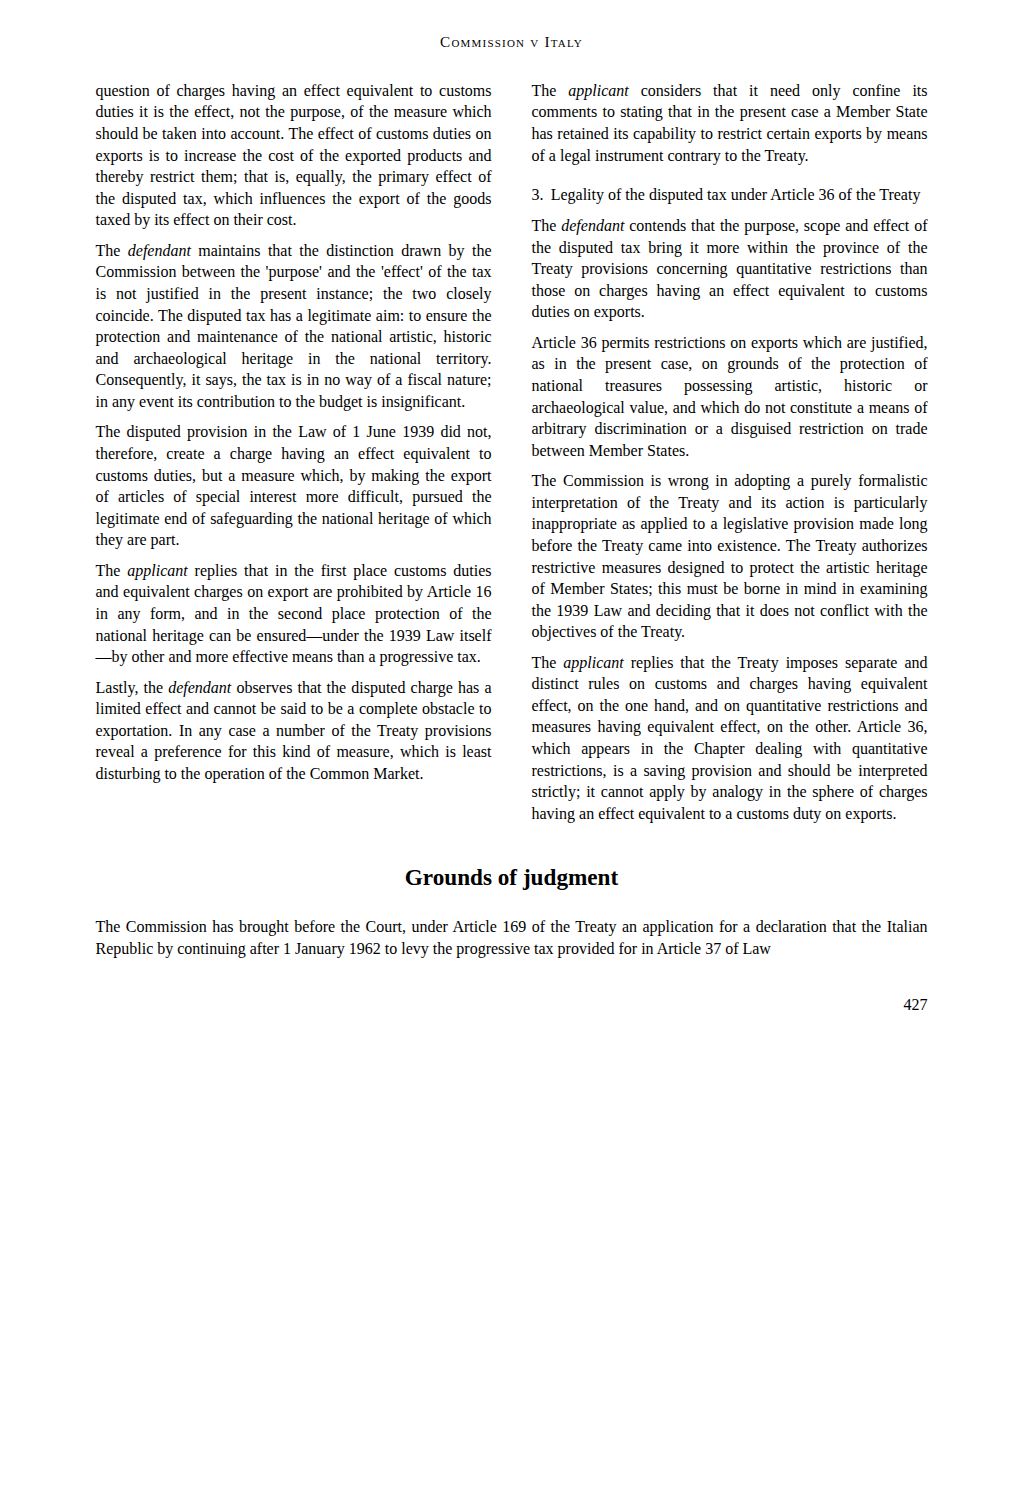Commission v Italy
question of charges having an effect equivalent to customs duties it is the effect, not the purpose, of the measure which should be taken into account. The effect of customs duties on exports is to increase the cost of the exported products and thereby restrict them; that is, equally, the primary effect of the disputed tax, which influences the export of the goods taxed by its effect on their cost.
The defendant maintains that the distinction drawn by the Commission between the 'purpose' and the 'effect' of the tax is not justified in the present instance; the two closely coincide. The disputed tax has a legitimate aim: to ensure the protection and maintenance of the national artistic, historic and archaeological heritage in the national territory. Consequently, it says, the tax is in no way of a fiscal nature; in any event its contribution to the budget is insignificant.
The disputed provision in the Law of 1 June 1939 did not, therefore, create a charge having an effect equivalent to customs duties, but a measure which, by making the export of articles of special interest more difficult, pursued the legitimate end of safeguarding the national heritage of which they are part.
The applicant replies that in the first place customs duties and equivalent charges on export are prohibited by Article 16 in any form, and in the second place protection of the national heritage can be ensured—under the 1939 Law itself—by other and more effective means than a progressive tax.
Lastly, the defendant observes that the disputed charge has a limited effect and cannot be said to be a complete obstacle to exportation. In any case a number of the Treaty provisions reveal a preference for this kind of measure, which is least disturbing to the operation of the Common Market.
The applicant considers that it need only confine its comments to stating that in the present case a Member State has retained its capability to restrict certain exports by means of a legal instrument contrary to the Treaty.
3. Legality of the disputed tax under Article 36 of the Treaty
The defendant contends that the purpose, scope and effect of the disputed tax bring it more within the province of the Treaty provisions concerning quantitative restrictions than those on charges having an effect equivalent to customs duties on exports.
Article 36 permits restrictions on exports which are justified, as in the present case, on grounds of the protection of national treasures possessing artistic, historic or archaeological value, and which do not constitute a means of arbitrary discrimination or a disguised restriction on trade between Member States.
The Commission is wrong in adopting a purely formalistic interpretation of the Treaty and its action is particularly inappropriate as applied to a legislative provision made long before the Treaty came into existence. The Treaty authorizes restrictive measures designed to protect the artistic heritage of Member States; this must be borne in mind in examining the 1939 Law and deciding that it does not conflict with the objectives of the Treaty.
The applicant replies that the Treaty imposes separate and distinct rules on customs and charges having equivalent effect, on the one hand, and on quantitative restrictions and measures having equivalent effect, on the other. Article 36, which appears in the Chapter dealing with quantitative restrictions, is a saving provision and should be interpreted strictly; it cannot apply by analogy in the sphere of charges having an effect equivalent to a customs duty on exports.
Grounds of judgment
The Commission has brought before the Court, under Article 169 of the Treaty an application for a declaration that the Italian Republic by continuing after 1 January 1962 to levy the progressive tax provided for in Article 37 of Law
427